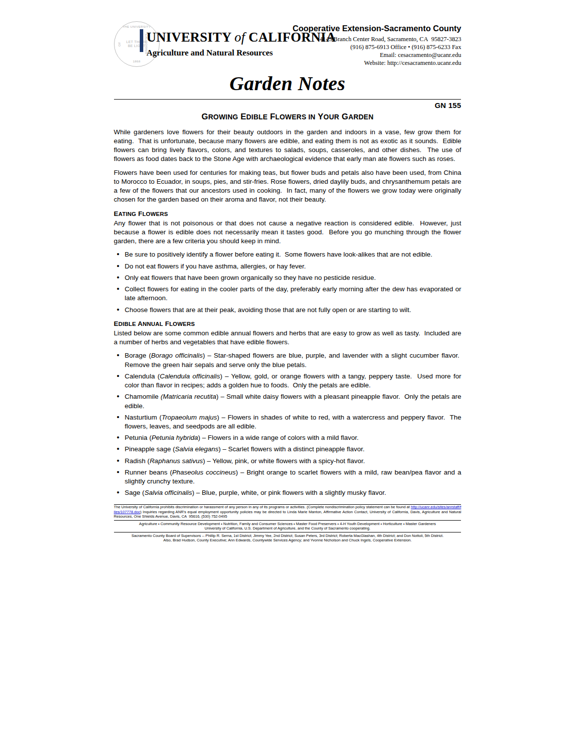THE UNIVERSITY
OF
CALIFORNIA
1868
LET THERE
BE LIGHT
UNIVERSITY of CALIFORNIA
Agriculture and Natural Resources
Cooperative Extension-Sacramento County
4145 Branch Center Road, Sacramento, CA 95827-3823
(916) 875-6913 Office • (916) 875-6233 Fax
Email: cesacramento@ucanr.edu
Website: http://cesacramento.ucanr.edu
Garden Notes
GN 155
GROWING EDIBLE FLOWERS IN YOUR GARDEN
While gardeners love flowers for their beauty outdoors in the garden and indoors in a vase, few grow them for eating. That is unfortunate, because many flowers are edible, and eating them is not as exotic as it sounds. Edible flowers can bring lively flavors, colors, and textures to salads, soups, casseroles, and other dishes. The use of flowers as food dates back to the Stone Age with archaeological evidence that early man ate flowers such as roses.
Flowers have been used for centuries for making teas, but flower buds and petals also have been used, from China to Morocco to Ecuador, in soups, pies, and stir-fries. Rose flowers, dried daylily buds, and chrysanthemum petals are a few of the flowers that our ancestors used in cooking. In fact, many of the flowers we grow today were originally chosen for the garden based on their aroma and flavor, not their beauty.
EATING FLOWERS
Any flower that is not poisonous or that does not cause a negative reaction is considered edible. However, just because a flower is edible does not necessarily mean it tastes good. Before you go munching through the flower garden, there are a few criteria you should keep in mind.
Be sure to positively identify a flower before eating it. Some flowers have look-alikes that are not edible.
Do not eat flowers if you have asthma, allergies, or hay fever.
Only eat flowers that have been grown organically so they have no pesticide residue.
Collect flowers for eating in the cooler parts of the day, preferably early morning after the dew has evaporated or late afternoon.
Choose flowers that are at their peak, avoiding those that are not fully open or are starting to wilt.
EDIBLE ANNUAL FLOWERS
Listed below are some common edible annual flowers and herbs that are easy to grow as well as tasty. Included are a number of herbs and vegetables that have edible flowers.
Borage (Borago officinalis) – Star-shaped flowers are blue, purple, and lavender with a slight cucumber flavor. Remove the green hair sepals and serve only the blue petals.
Calendula (Calendula officinalis) – Yellow, gold, or orange flowers with a tangy, peppery taste. Used more for color than flavor in recipes; adds a golden hue to foods. Only the petals are edible.
Chamomile (Matricaria recutita) – Small white daisy flowers with a pleasant pineapple flavor. Only the petals are edible.
Nasturtium (Tropaeolum majus) – Flowers in shades of white to red, with a watercress and peppery flavor. The flowers, leaves, and seedpods are all edible.
Petunia (Petunia hybrida) – Flowers in a wide range of colors with a mild flavor.
Pineapple sage (Salvia elegans) – Scarlet flowers with a distinct pineapple flavor.
Radish (Raphanus sativus) – Yellow, pink, or white flowers with a spicy-hot flavor.
Runner beans (Phaseolus coccineus) – Bright orange to scarlet flowers with a mild, raw bean/pea flavor and a slightly crunchy texture.
Sage (Salvia officinalis) – Blue, purple, white, or pink flowers with a slightly musky flavor.
The University of California prohibits discrimination or harassment of any person in any of its programs or activities. (Complete nondiscrimination policy statement can be found at http://ucanr.edu/sites/anrstaff/files/107778.doc) Inquiries regarding ANR’s equal employment opportunity policies may be directed to Linda Marie Manton, Affirmative Action Contact, University of California, Davis, Agriculture and Natural Resources, One Shields Avenue, Davis, CA 95616, (530) 752-0495
Agriculture • Community Resource Development • Nutrition, Family and Consumer Sciences • Master Food Preservers • 4-H Youth Development • Horticulture • Master Gardeners
University of California, U.S. Department of Agriculture, and the County of Sacramento cooperating.
Sacramento County Board of Supervisors -- Phillip R. Serna, 1st District; Jimmy Yee, 2nd District; Susan Peters, 3rd District; Roberta MacGlashan, 4th District; and Don Nottoli, 5th District.
Also, Brad Hudson, County Executive; Ann Edwards, Countywide Services Agency; and Yvonne Nicholson and Chuck Ingels, Cooperative Extension.